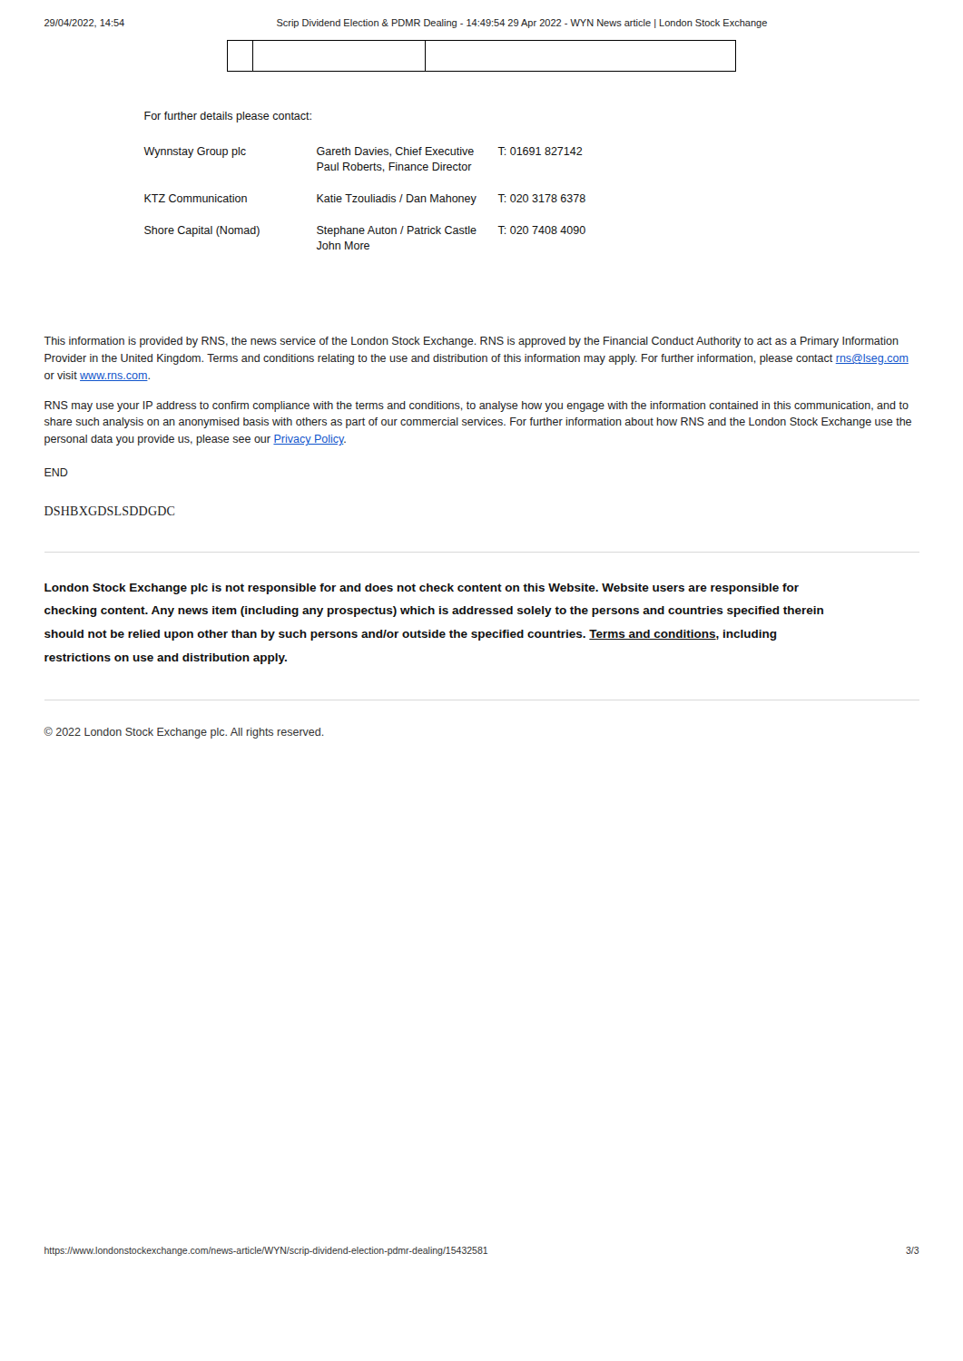29/04/2022, 14:54
Scrip Dividend Election & PDMR Dealing - 14:49:54 29 Apr 2022 - WYN News article | London Stock Exchange
For further details please contact:
| Wynnstay Group plc | Gareth Davies, Chief Executive Paul Roberts, Finance Director | T: 01691 827142 |
| KTZ Communication | Katie Tzouliadis / Dan Mahoney | T: 020 3178 6378 |
| Shore Capital (Nomad) | Stephane Auton / Patrick Castle John More | T: 020 7408 4090 |
This information is provided by RNS, the news service of the London Stock Exchange. RNS is approved by the Financial Conduct Authority to act as a Primary Information Provider in the United Kingdom. Terms and conditions relating to the use and distribution of this information may apply. For further information, please contact rns@lseg.com or visit www.rns.com.
RNS may use your IP address to confirm compliance with the terms and conditions, to analyse how you engage with the information contained in this communication, and to share such analysis on an anonymised basis with others as part of our commercial services. For further information about how RNS and the London Stock Exchange use the personal data you provide us, please see our Privacy Policy.
END
DSHBXGDSLSDDGDC
London Stock Exchange plc is not responsible for and does not check content on this Website. Website users are responsible for checking content. Any news item (including any prospectus) which is addressed solely to the persons and countries specified therein should not be relied upon other than by such persons and/or outside the specified countries. Terms and conditions, including restrictions on use and distribution apply.
© 2022 London Stock Exchange plc. All rights reserved.
https://www.londonstockexchange.com/news-article/WYN/scrip-dividend-election-pdmr-dealing/15432581
3/3